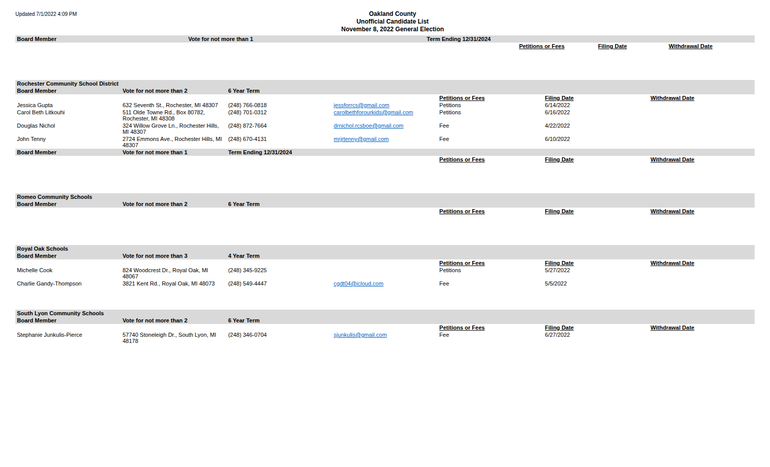Updated 7/1/2022 4:09 PM
Oakland County
Unofficial Candidate List
November 8, 2022 General Election
| Board Member | Vote for not more than 1 | Term Ending 12/31/2024 | | | |
| | | | | Petitions or Fees | Filing Date | Withdrawal Date |
| Rochester Community School District |
| Board Member | Vote for not more than 2 | 6 Year Term | | | |
| | | | | Petitions or Fees | Filing Date | Withdrawal Date |
| Jessica Gupta | 632 Seventh St., Rochester, MI 48307 | (248) 766-0818 | jessforrcs@gmail.com | Petitions | 6/14/2022 | |
| Carol Beth Litkouhi | 511 Olde Towne Rd., Box 80782, Rochester, MI 48308 | (248) 701-0312 | carolbethforourkids@gmail.com | Petitions | 6/16/2022 | |
| Douglas Nichol | 324 Willow Grove Ln., Rochester Hills, MI 48307 | (248) 872-7664 | drnichol.rcsboe@gmail.com | Fee | 4/22/2022 | |
| John Tenny | 2724 Emmons Ave., Rochester Hills, MI 48307 | (248) 670-4131 | mrjrtenny@gmail.com | Fee | 6/10/2022 | |
| Board Member | Vote for not more than 1 | Term Ending 12/31/2024 | | | |
| | | | | Petitions or Fees | Filing Date | Withdrawal Date |
| Romeo Community Schools |
| Board Member | Vote for not more than 2 | 6 Year Term | | | |
| | | | | Petitions or Fees | Filing Date | Withdrawal Date |
| Royal Oak Schools |
| Board Member | Vote for not more than 3 | 4 Year Term | | | |
| | | | | Petitions or Fees | Filing Date | Withdrawal Date |
| Michelle Cook | 824 Woodcrest Dr., Royal Oak, MI 48067 | (248) 345-9225 | | Petitions | 5/27/2022 | |
| Charlie Gandy-Thompson | 3821 Kent Rd., Royal Oak, MI 48073 | (248) 549-4447 | cgdt04@icloud.com | Fee | 5/5/2022 | |
| South Lyon Community Schools |
| Board Member | Vote for not more than 2 | 6 Year Term | | | |
| | | | | Petitions or Fees | Filing Date | Withdrawal Date |
| Stephanie Junkulis-Pierce | 57740 Stoneleigh Dr., South Lyon, MI 48178 | (248) 346-0704 | sjunkulis@gmail.com | Fee | 6/27/2022 | |